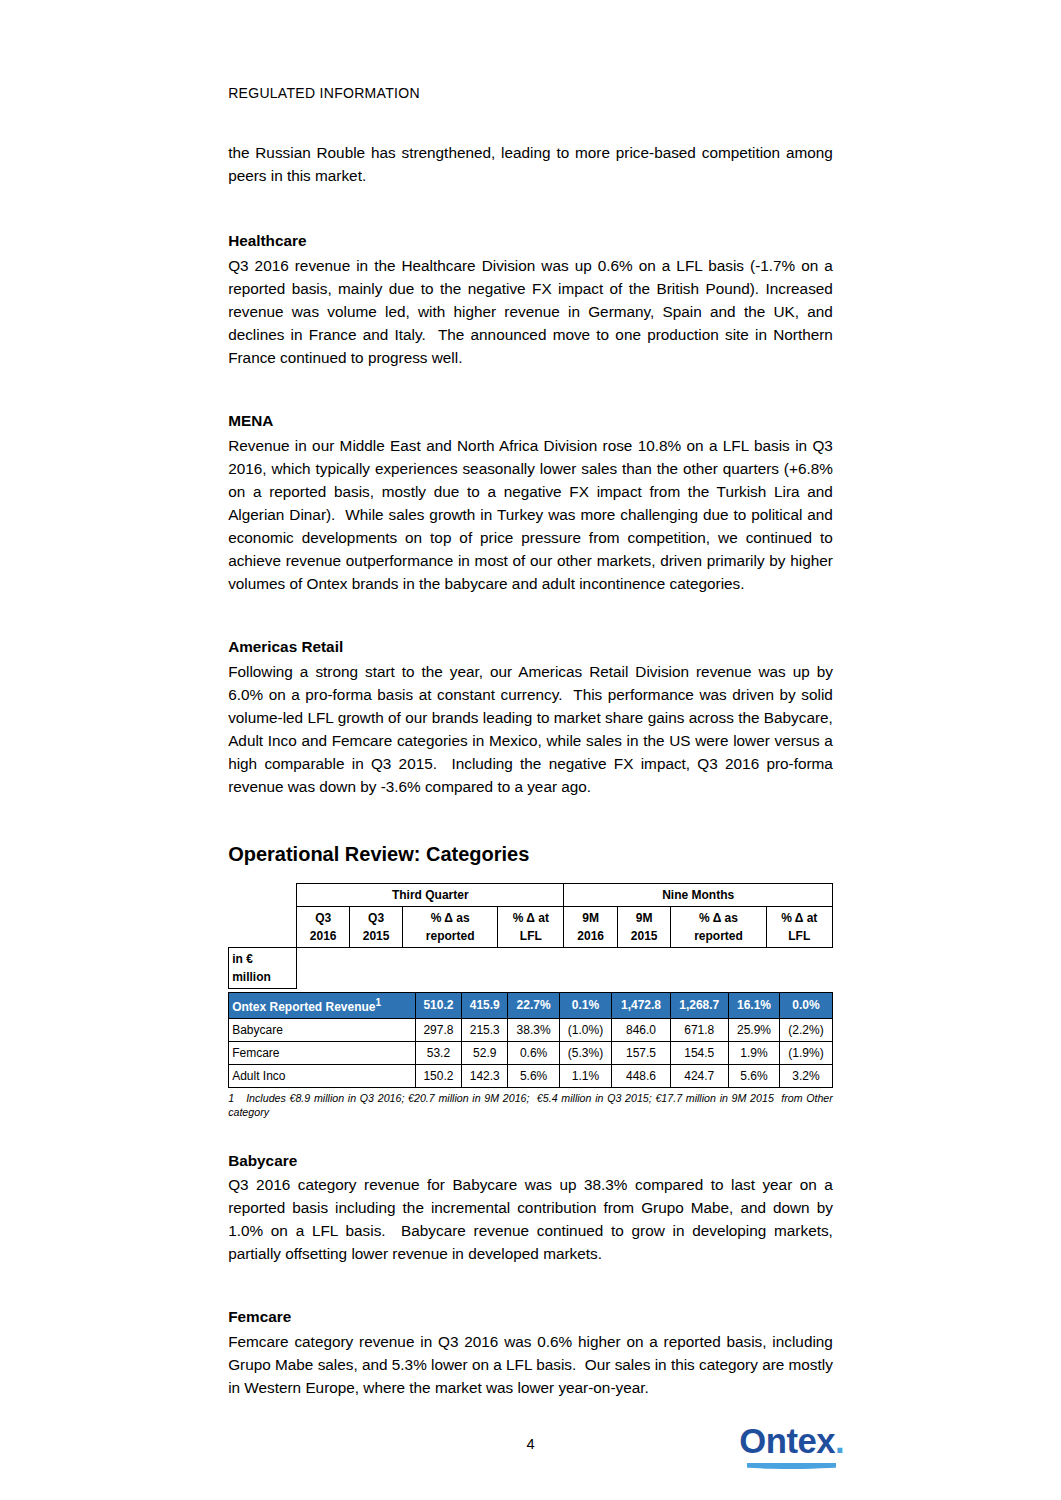REGULATED INFORMATION
the Russian Rouble has strengthened, leading to more price-based competition among peers in this market.
Healthcare
Q3 2016 revenue in the Healthcare Division was up 0.6% on a LFL basis (-1.7% on a reported basis, mainly due to the negative FX impact of the British Pound). Increased revenue was volume led, with higher revenue in Germany, Spain and the UK, and declines in France and Italy. The announced move to one production site in Northern France continued to progress well.
MENA
Revenue in our Middle East and North Africa Division rose 10.8% on a LFL basis in Q3 2016, which typically experiences seasonally lower sales than the other quarters (+6.8% on a reported basis, mostly due to a negative FX impact from the Turkish Lira and Algerian Dinar). While sales growth in Turkey was more challenging due to political and economic developments on top of price pressure from competition, we continued to achieve revenue outperformance in most of our other markets, driven primarily by higher volumes of Ontex brands in the babycare and adult incontinence categories.
Americas Retail
Following a strong start to the year, our Americas Retail Division revenue was up by 6.0% on a pro-forma basis at constant currency. This performance was driven by solid volume-led LFL growth of our brands leading to market share gains across the Babycare, Adult Inco and Femcare categories in Mexico, while sales in the US were lower versus a high comparable in Q3 2015. Including the negative FX impact, Q3 2016 pro-forma revenue was down by -3.6% compared to a year ago.
Operational Review: Categories
| | Third Quarter | Nine Months |
| --- | --- | --- |
| Q3 2016 | Q3 2015 | % Δ as reported | % Δ at LFL | 9M 2016 | 9M 2015 | % Δ as reported | % Δ at LFL |
| in € million | |
| Ontex Reported Revenue 1 | 510.2 | 415.9 | 22.7% | 0.1% | 1,472.8 | 1,268.7 | 16.1% | 0.0% |
| Babycare | 297.8 | 215.3 | 38.3% | (1.0%) | 846.0 | 671.8 | 25.9% | (2.2%) |
| Femcare | 53.2 | 52.9 | 0.6% | (5.3%) | 157.5 | 154.5 | 1.9% | (1.9%) |
| Adult Inco | 150.2 | 142.3 | 5.6% | 1.1% | 448.6 | 424.7 | 5.6% | 3.2% |
1 Includes €8.9 million in Q3 2016; €20.7 million in 9M 2016; €5.4 million in Q3 2015; €17.7 million in 9M 2015 from Other category
Babycare
Q3 2016 category revenue for Babycare was up 38.3% compared to last year on a reported basis including the incremental contribution from Grupo Mabe, and down by 1.0% on a LFL basis. Babycare revenue continued to grow in developing markets, partially offsetting lower revenue in developed markets.
Femcare
Femcare category revenue in Q3 2016 was 0.6% higher on a reported basis, including Grupo Mabe sales, and 5.3% lower on a LFL basis. Our sales in this category are mostly in Western Europe, where the market was lower year-on-year.
4
Ontex.